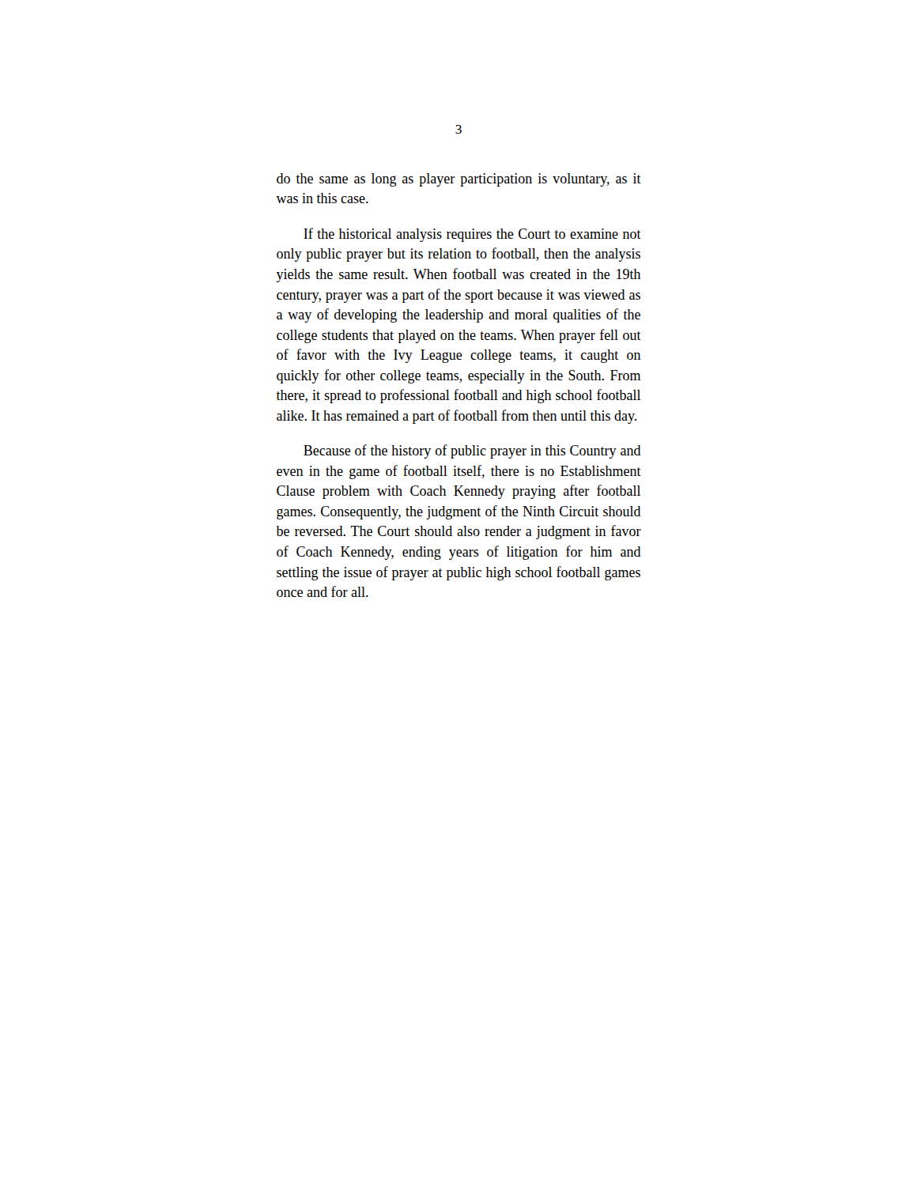3
do the same as long as player participation is voluntary, as it was in this case.
If the historical analysis requires the Court to examine not only public prayer but its relation to football, then the analysis yields the same result. When football was created in the 19th century, prayer was a part of the sport because it was viewed as a way of developing the leadership and moral qualities of the college students that played on the teams. When prayer fell out of favor with the Ivy League college teams, it caught on quickly for other college teams, especially in the South. From there, it spread to professional football and high school football alike. It has remained a part of football from then until this day.
Because of the history of public prayer in this Country and even in the game of football itself, there is no Establishment Clause problem with Coach Kennedy praying after football games. Consequently, the judgment of the Ninth Circuit should be reversed. The Court should also render a judgment in favor of Coach Kennedy, ending years of litigation for him and settling the issue of prayer at public high school football games once and for all.